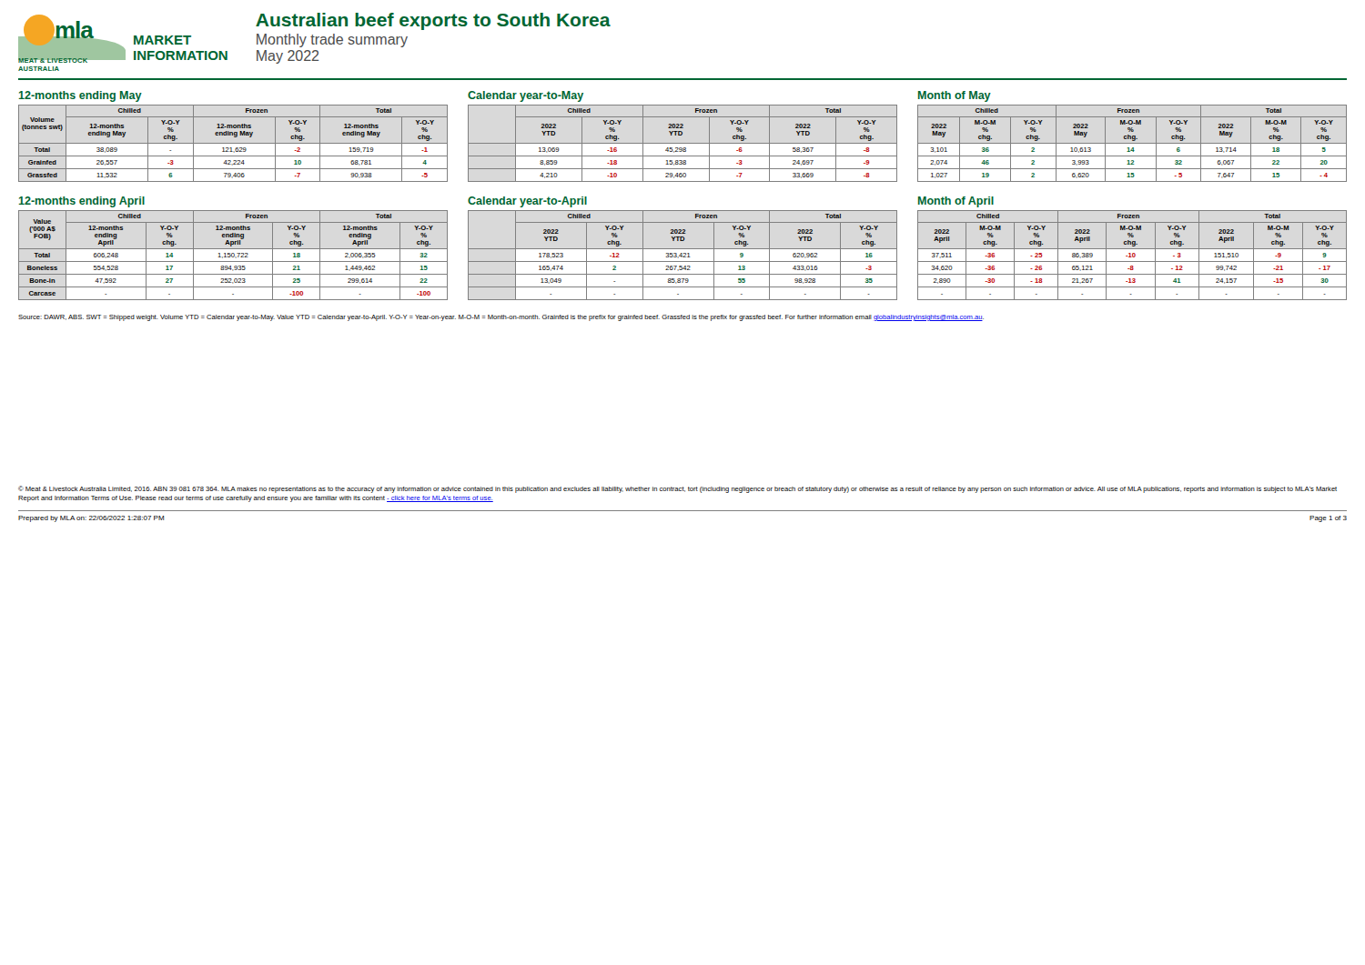mla
MEAT & LIVESTOCK AUSTRALIA
MARKET
INFORMATION
Australian beef exports to South Korea
Monthly trade summary
May 2022
12-months ending May
| Volume (tonnes swt) | Chilled | Frozen | Total |
| --- | --- | --- | --- |
| 12-months ending May | Y-O-Y % chg. | 12-months ending May | Y-O-Y % chg. | 12-months ending May | Y-O-Y % chg. |
| Total | 38,089 | - | 121,629 | -2 | 159,719 | -1 |
| Grainfed | 26,557 | -3 | 42,224 | 10 | 68,781 | 4 |
| Grassfed | 11,532 | 6 | 79,406 | -7 | 90,938 | -5 |
Calendar year-to-May
| | Chilled | Frozen | Total |
| --- | --- | --- | --- |
| 2022 YTD | Y-O-Y % chg. | 2022 YTD | Y-O-Y % chg. | 2022 YTD | Y-O-Y % chg. |
| | 13,069 | -16 | 45,298 | -6 | 58,367 | -8 |
| | 8,859 | -18 | 15,838 | -3 | 24,697 | -9 |
| | 4,210 | -10 | 29,460 | -7 | 33,669 | -8 |
Month of May
| Chilled | Frozen | Total |
| --- | --- | --- |
| 2022 May | M-O-M % chg. | Y-O-Y % chg. | 2022 May | M-O-M % chg. | Y-O-Y % chg. | 2022 May | M-O-M % chg. | Y-O-Y % chg. |
| 3,101 | 36 | 2 | 10,613 | 14 | 6 | 13,714 | 18 | 5 |
| 2,074 | 46 | 2 | 3,993 | 12 | 32 | 6,067 | 22 | 20 |
| 1,027 | 19 | 2 | 6,620 | 15 | - 5 | 7,647 | 15 | - 4 |
12-months ending April
| Value ('000 A$ FOB) | Chilled | Frozen | Total |
| --- | --- | --- | --- |
| 12-months ending April | Y-O-Y % chg. | 12-months ending April | Y-O-Y % chg. | 12-months ending April | Y-O-Y % chg. |
| Total | 606,248 | 14 | 1,150,722 | 18 | 2,006,355 | 32 |
| Boneless | 554,528 | 17 | 894,935 | 21 | 1,449,462 | 15 |
| Bone-in | 47,592 | 27 | 252,023 | 25 | 299,614 | 22 |
| Carcase | - | - | - | -100 | - | -100 |
Calendar year-to-April
| | Chilled | Frozen | Total |
| --- | --- | --- | --- |
| 2022 YTD | Y-O-Y % chg. | 2022 YTD | Y-O-Y % chg. | 2022 YTD | Y-O-Y % chg. |
| | 178,523 | -12 | 353,421 | 9 | 620,962 | 16 |
| | 165,474 | 2 | 267,542 | 13 | 433,016 | -3 |
| | 13,049 | - | 85,879 | 55 | 98,928 | 35 |
| | - | - | - | - | - | - |
Month of April
| Chilled | Frozen | Total |
| --- | --- | --- |
| 2022 April | M-O-M % chg. | Y-O-Y % chg. | 2022 April | M-O-M % chg. | Y-O-Y % chg. | 2022 April | M-O-M % chg. | Y-O-Y % chg. |
| 37,511 | -36 | - 25 | 86,389 | -10 | - 3 | 151,510 | -9 | 9 |
| 34,620 | -36 | - 26 | 65,121 | -8 | - 12 | 99,742 | -21 | - 17 |
| 2,890 | -30 | - 18 | 21,267 | -13 | 41 | 24,157 | -15 | 30 |
| - | - | - | - | - | - | - | - | - |
Source: DAWR, ABS. SWT = Shipped weight. Volume YTD = Calendar year-to-May. Value YTD = Calendar year-to-April. Y-O-Y = Year-on-year. M-O-M = Month-on-month. Grainfed is the prefix for grainfed beef. Grassfed is the prefix for grassfed beef. For further information email globalindustryinsights@mla.com.au.
© Meat & Livestock Australia Limited, 2016. ABN 39 081 678 364. MLA makes no representations as to the accuracy of any information or advice contained in this publication and excludes all liability, whether in contract, tort (including negligence or breach of statutory duty) or otherwise as a result of reliance by any person on such information or advice. All use of MLA publications, reports and information is subject to MLA's Market Report and Information Terms of Use. Please read our terms of use carefully and ensure you are familiar with its content - click here for MLA's terms of use.
Prepared by MLA on: 22/06/2022 1:28:07 PM
Page 1 of 3